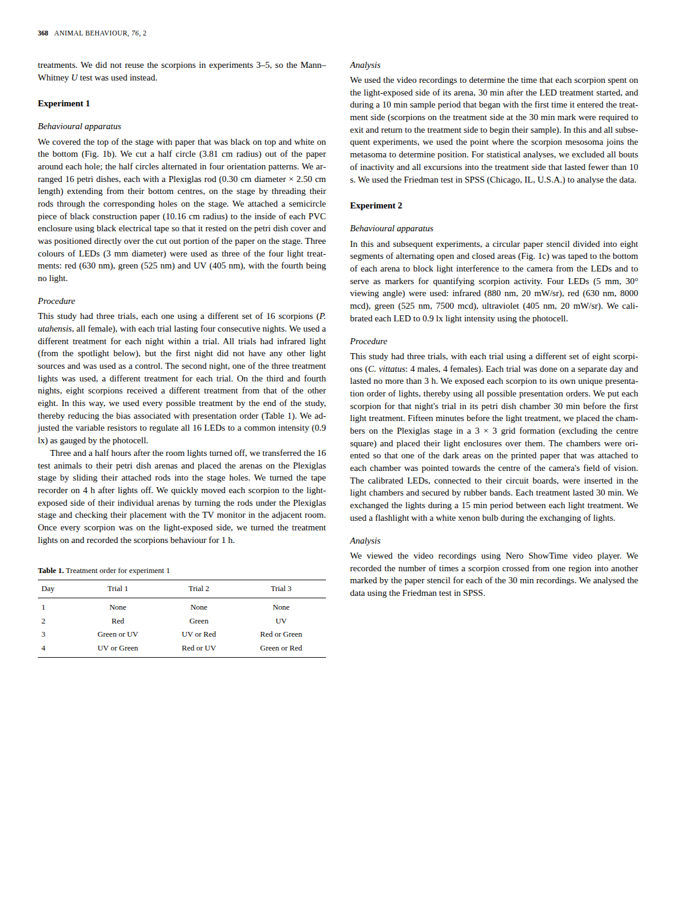368 Animal Behaviour, 76, 2
treatments. We did not reuse the scorpions in experiments 3–5, so the Mann–Whitney U test was used instead.
Experiment 1
Behavioural apparatus
We covered the top of the stage with paper that was black on top and white on the bottom (Fig. 1b). We cut a half circle (3.81 cm radius) out of the paper around each hole; the half circles alternated in four orientation patterns. We arranged 16 petri dishes, each with a Plexiglas rod (0.30 cm diameter × 2.50 cm length) extending from their bottom centres, on the stage by threading their rods through the corresponding holes on the stage. We attached a semicircle piece of black construction paper (10.16 cm radius) to the inside of each PVC enclosure using black electrical tape so that it rested on the petri dish cover and was positioned directly over the cut out portion of the paper on the stage. Three colours of LEDs (3 mm diameter) were used as three of the four light treatments: red (630 nm), green (525 nm) and UV (405 nm), with the fourth being no light.
Procedure
This study had three trials, each one using a different set of 16 scorpions (P. utahensis, all female), with each trial lasting four consecutive nights. We used a different treatment for each night within a trial. All trials had infrared light (from the spotlight below), but the first night did not have any other light sources and was used as a control. The second night, one of the three treatment lights was used, a different treatment for each trial. On the third and fourth nights, eight scorpions received a different treatment from that of the other eight. In this way, we used every possible treatment by the end of the study, thereby reducing the bias associated with presentation order (Table 1). We adjusted the variable resistors to regulate all 16 LEDs to a common intensity (0.9 lx) as gauged by the photocell.
Three and a half hours after the room lights turned off, we transferred the 16 test animals to their petri dish arenas and placed the arenas on the Plexiglas stage by sliding their attached rods into the stage holes. We turned the tape recorder on 4 h after lights off. We quickly moved each scorpion to the light-exposed side of their individual arenas by turning the rods under the Plexiglas stage and checking their placement with the TV monitor in the adjacent room. Once every scorpion was on the light-exposed side, we turned the treatment lights on and recorded the scorpions behaviour for 1 h.
Table 1. Treatment order for experiment 1
| Day | Trial 1 | Trial 2 | Trial 3 |
| --- | --- | --- | --- |
| 1 | None | None | None |
| 2 | Red | Green | UV |
| 3 | Green or UV | UV or Red | Red or Green |
| 4 | UV or Green | Red or UV | Green or Red |
Analysis
We used the video recordings to determine the time that each scorpion spent on the light-exposed side of its arena, 30 min after the LED treatment started, and during a 10 min sample period that began with the first time it entered the treatment side (scorpions on the treatment side at the 30 min mark were required to exit and return to the treatment side to begin their sample). In this and all subsequent experiments, we used the point where the scorpion mesosoma joins the metasoma to determine position. For statistical analyses, we excluded all bouts of inactivity and all excursions into the treatment side that lasted fewer than 10 s. We used the Friedman test in SPSS (Chicago, IL, U.S.A.) to analyse the data.
Experiment 2
Behavioural apparatus
In this and subsequent experiments, a circular paper stencil divided into eight segments of alternating open and closed areas (Fig. 1c) was taped to the bottom of each arena to block light interference to the camera from the LEDs and to serve as markers for quantifying scorpion activity. Four LEDs (5 mm, 30° viewing angle) were used: infrared (880 nm, 20 mW/sr), red (630 nm, 8000 mcd), green (525 nm, 7500 mcd), ultraviolet (405 nm, 20 mW/sr). We calibrated each LED to 0.9 lx light intensity using the photocell.
Procedure
This study had three trials, with each trial using a different set of eight scorpions (C. vittatus: 4 males, 4 females). Each trial was done on a separate day and lasted no more than 3 h. We exposed each scorpion to its own unique presentation order of lights, thereby using all possible presentation orders. We put each scorpion for that night's trial in its petri dish chamber 30 min before the first light treatment. Fifteen minutes before the light treatment, we placed the chambers on the Plexiglas stage in a 3 × 3 grid formation (excluding the centre square) and placed their light enclosures over them. The chambers were oriented so that one of the dark areas on the printed paper that was attached to each chamber was pointed towards the centre of the camera's field of vision. The calibrated LEDs, connected to their circuit boards, were inserted in the light chambers and secured by rubber bands. Each treatment lasted 30 min. We exchanged the lights during a 15 min period between each light treatment. We used a flashlight with a white xenon bulb during the exchanging of lights.
Analysis
We viewed the video recordings using Nero ShowTime video player. We recorded the number of times a scorpion crossed from one region into another marked by the paper stencil for each of the 30 min recordings. We analysed the data using the Friedman test in SPSS.